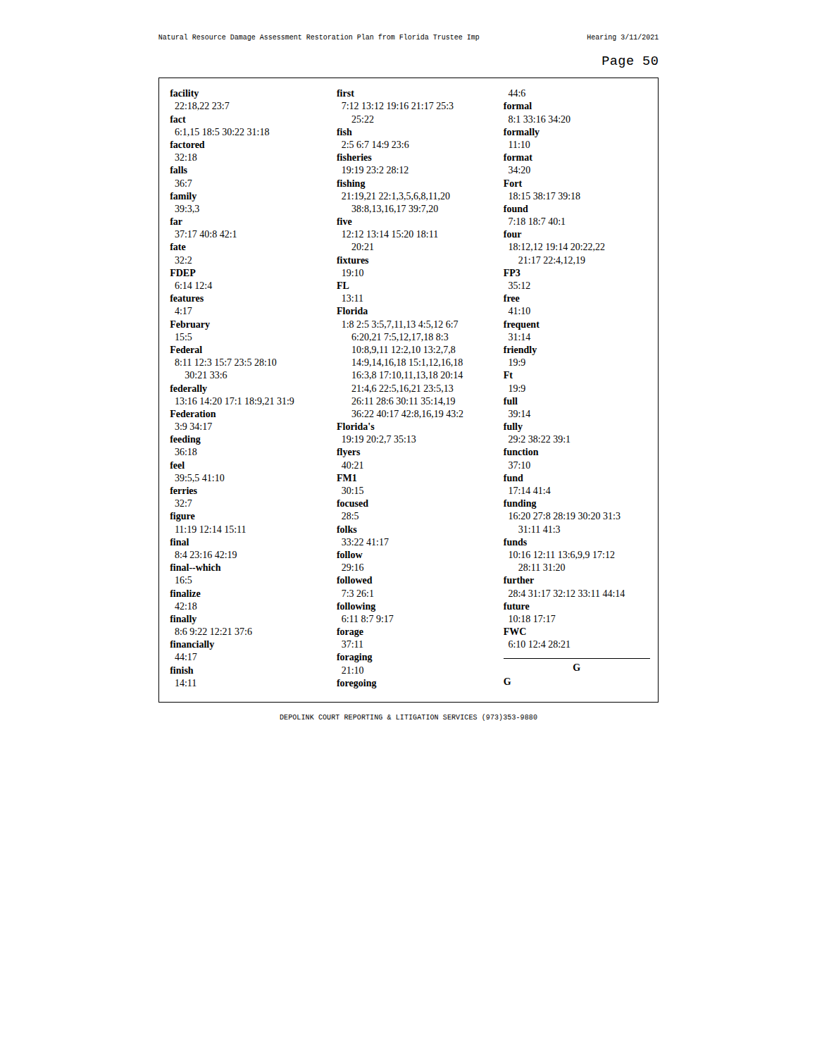Natural Resource Damage Assessment Restoration Plan from Florida Trustee Imp
Hearing 3/11/2021
Page 50
facility
22:18,22 23:7
fact
6:1,15 18:5 30:22 31:18
factored
32:18
falls
36:7
family
39:3,3
far
37:17 40:8 42:1
fate
32:2
FDEP
6:14 12:4
features
4:17
February
15:5
Federal
8:11 12:3 15:7 23:5 28:10
30:21 33:6
federally
13:16 14:20 17:1 18:9,21 31:9
Federation
3:9 34:17
feeding
36:18
feel
39:5,5 41:10
ferries
32:7
figure
11:19 12:14 15:11
final
8:4 23:16 42:19
final--which
16:5
finalize
42:18
finally
8:6 9:22 12:21 37:6
financially
44:17
finish
14:11
first
7:12 13:12 19:16 21:17 25:3
25:22
fish
2:5 6:7 14:9 23:6
fisheries
19:19 23:2 28:12
fishing
21:19,21 22:1,3,5,6,8,11,20
38:8,13,16,17 39:7,20
five
12:12 13:14 15:20 18:11
20:21
fixtures
19:10
FL
13:11
Florida
1:8 2:5 3:5,7,11,13 4:5,12 6:7
6:20,21 7:5,12,17,18 8:3
10:8,9,11 12:2,10 13:2,7,8
14:9,14,16,18 15:1,12,16,18
16:3,8 17:10,11,13,18 20:14
21:4,6 22:5,16,21 23:5,13
26:11 28:6 30:11 35:14,19
36:22 40:17 42:8,16,19 43:2
Florida's
19:19 20:2,7 35:13
flyers
40:21
FM1
30:15
focused
28:5
folks
33:22 41:17
follow
29:16
followed
7:3 26:1
following
6:11 8:7 9:17
forage
37:11
foraging
21:10
foregoing
44:6
formal
8:1 33:16 34:20
formally
11:10
format
34:20
Fort
18:15 38:17 39:18
found
7:18 18:7 40:1
four
18:12,12 19:14 20:22,22
21:17 22:4,12,19
FP3
35:12
free
41:10
frequent
31:14
friendly
19:9
Ft
19:9
full
39:14
fully
29:2 38:22 39:1
function
37:10
fund
17:14 41:4
funding
16:20 27:8 28:19 30:20 31:3
31:11 41:3
funds
10:16 12:11 13:6,9,9 17:12
28:11 31:20
further
28:4 31:17 32:12 33:11 44:14
future
10:18 17:17
FWC
6:10 12:4 28:21
G
G
DEPOLINK COURT REPORTING & LITIGATION SERVICES (973)353-9880